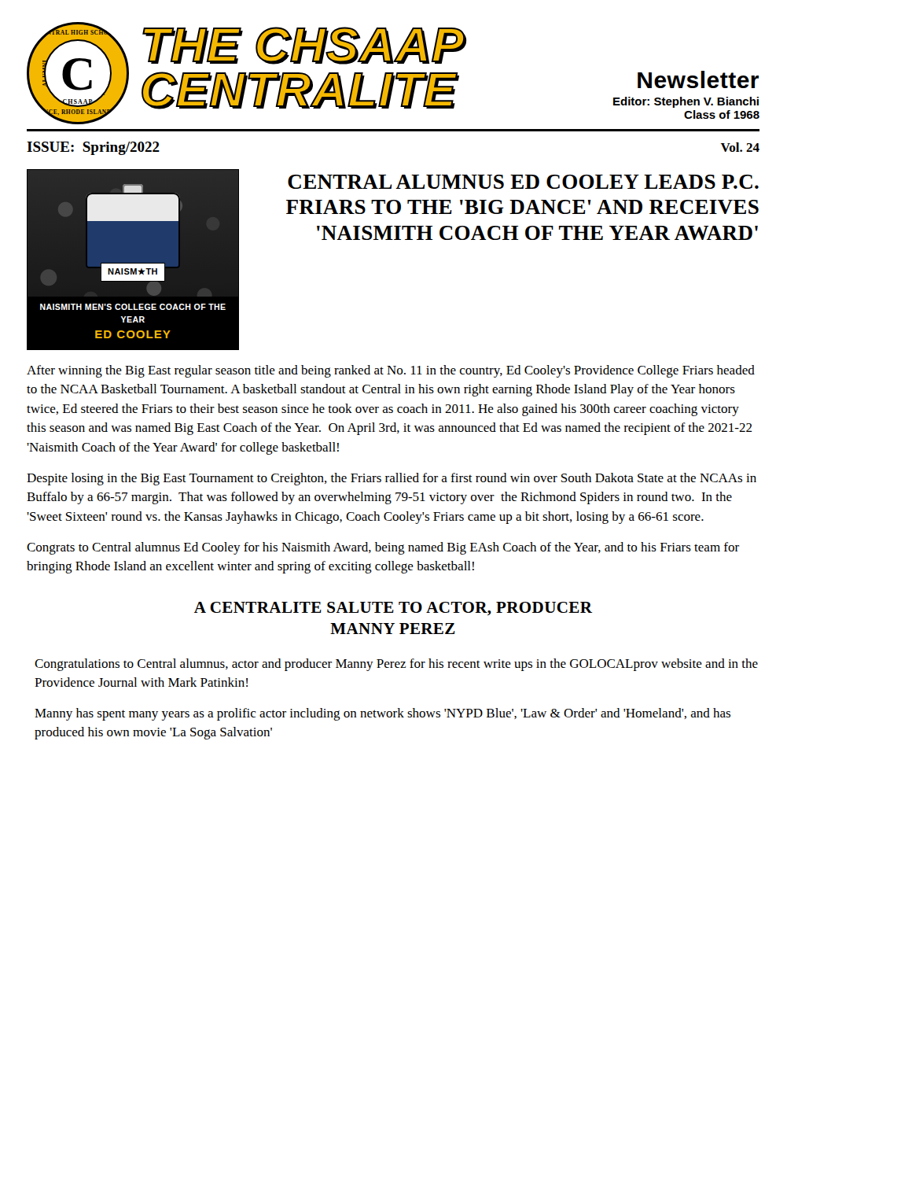Central High School Alumni Association Providence, Rhode Island CHSAAP
C CHSAAP
THE CHSAAP CENTRALITE
Newsletter
Editor: Stephen V. Bianchi
Class of 1968
ISSUE: Spring/2022
Vol. 24
NAISM★TH
NAISMITH MEN'S COLLEGE COACH OF THE YEAR
ED COOLEY
Central Alumnus Ed Cooley Leads P.C. Friars to the 'Big Dance' and Receives 'Naismith Coach of the Year Award'
After winning the Big East regular season title and being ranked at No. 11 in the country, Ed Cooley's Providence College Friars headed to the NCAA Basketball Tournament. A basketball standout at Central in his own right earning Rhode Island Play of the Year honors twice, Ed steered the Friars to their best season since he took over as coach in 2011. He also gained his 300th career coaching victory this season and was named Big East Coach of the Year. On April 3rd, it was announced that Ed was named the recipient of the 2021-22 'Naismith Coach of the Year Award' for college basketball!
Despite losing in the Big East Tournament to Creighton, the Friars rallied for a first round win over South Dakota State at the NCAAs in Buffalo by a 66-57 margin. That was followed by an overwhelming 79-51 victory over the Richmond Spiders in round two. In the 'Sweet Sixteen' round vs. the Kansas Jayhawks in Chicago, Coach Cooley's Friars came up a bit short, losing by a 66-61 score.
Congrats to Central alumnus Ed Cooley for his Naismith Award, being named Big EAsh Coach of the Year, and to his Friars team for bringing Rhode Island an excellent winter and spring of exciting college basketball!
A Centralite Salute to Actor, Producer
Manny Perez
Congratulations to Central alumnus, actor and producer Manny Perez for his recent write ups in the GOLOCALprov website and in the Providence Journal with Mark Patinkin!
Manny has spent many years as a prolific actor including on network shows 'NYPD Blue', 'Law & Order' and 'Homeland', and has produced his own movie 'La Soga Salvation'